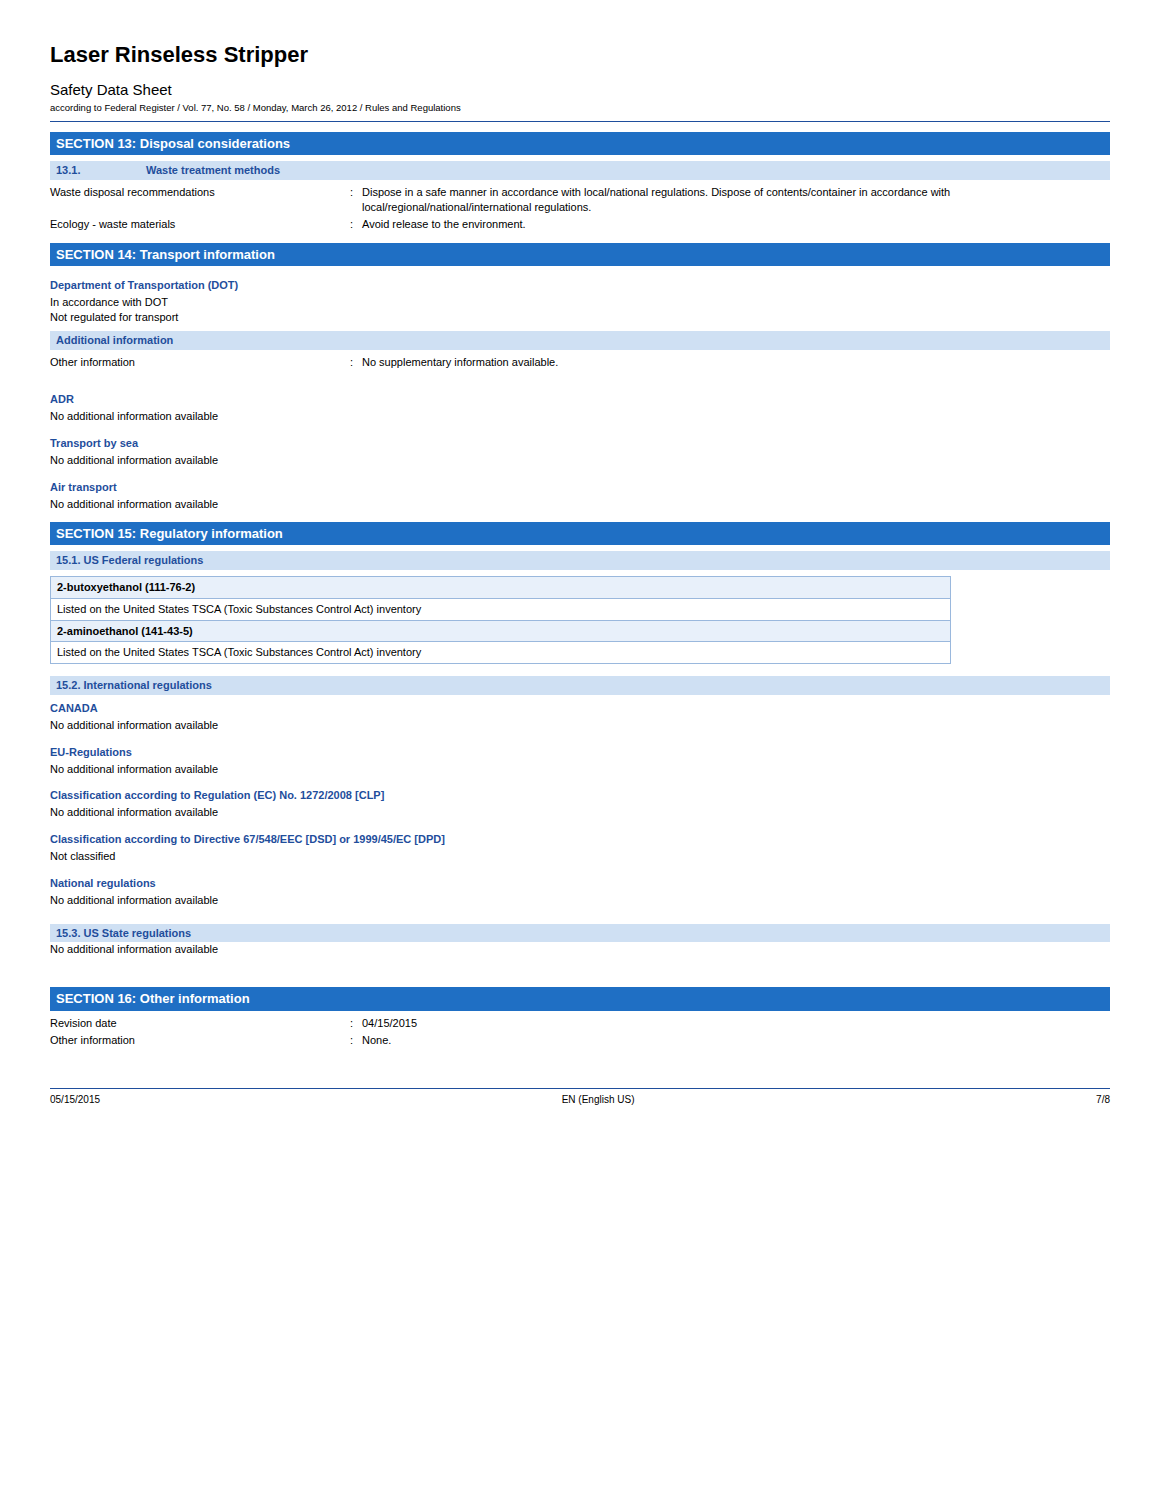Laser Rinseless Stripper
Safety Data Sheet
according to Federal Register / Vol. 77, No. 58 / Monday, March 26, 2012 / Rules and Regulations
SECTION 13: Disposal considerations
13.1. Waste treatment methods
| Waste disposal recommendations | : | Dispose in a safe manner in accordance with local/national regulations. Dispose of contents/container in accordance with local/regional/national/international regulations. |
| Ecology - waste materials | : | Avoid release to the environment. |
SECTION 14: Transport information
Department of Transportation (DOT)
In accordance with DOT
Not regulated for transport
Additional information
| Other information | : | No supplementary information available. |
ADR
No additional information available
Transport by sea
No additional information available
Air transport
No additional information available
SECTION 15: Regulatory information
15.1. US Federal regulations
| 2-butoxyethanol (111-76-2) |
| Listed on the United States TSCA (Toxic Substances Control Act) inventory |
| 2-aminoethanol (141-43-5) |
| Listed on the United States TSCA (Toxic Substances Control Act) inventory |
15.2. International regulations
CANADA
No additional information available
EU-Regulations
No additional information available
Classification according to Regulation (EC) No. 1272/2008 [CLP]
No additional information available
Classification according to Directive 67/548/EEC [DSD] or 1999/45/EC [DPD]
Not classified
National regulations
No additional information available
15.3. US State regulations
No additional information available
SECTION 16: Other information
| Revision date | : | 04/15/2015 |
| Other information | : | None. |
05/15/2015 EN (English US) 7/8